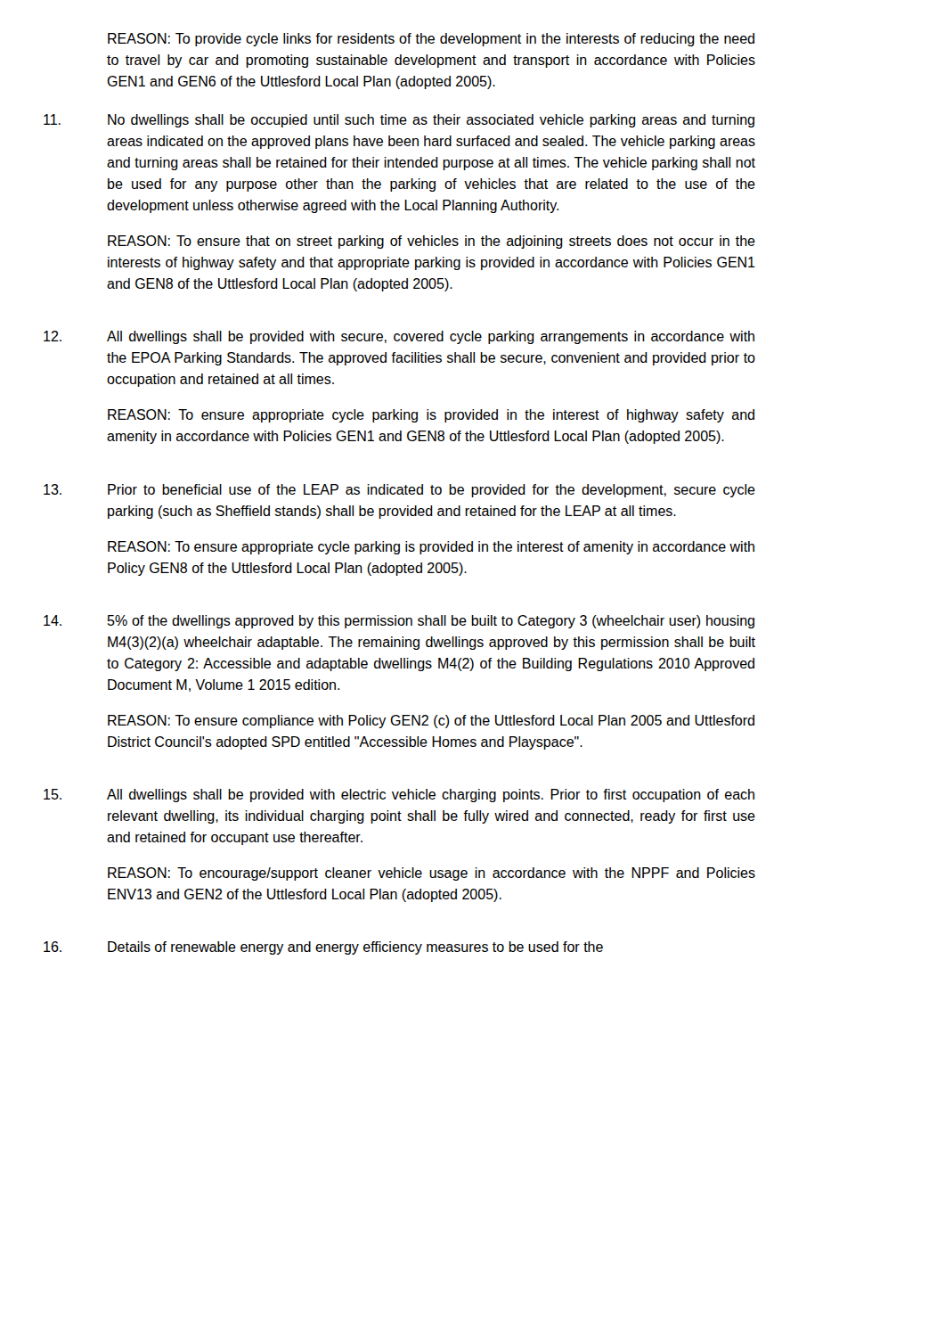REASON: To provide cycle links for residents of the development in the interests of reducing the need to travel by car and promoting sustainable development and transport in accordance with Policies GEN1 and GEN6 of the Uttlesford Local Plan (adopted 2005).
11.
No dwellings shall be occupied until such time as their associated vehicle parking areas and turning areas indicated on the approved plans have been hard surfaced and sealed. The vehicle parking areas and turning areas shall be retained for their intended purpose at all times. The vehicle parking shall not be used for any purpose other than the parking of vehicles that are related to the use of the development unless otherwise agreed with the Local Planning Authority.
REASON: To ensure that on street parking of vehicles in the adjoining streets does not occur in the interests of highway safety and that appropriate parking is provided in accordance with Policies GEN1 and GEN8 of the Uttlesford Local Plan (adopted 2005).
12.
All dwellings shall be provided with secure, covered cycle parking arrangements in accordance with the EPOA Parking Standards. The approved facilities shall be secure, convenient and provided prior to occupation and retained at all times.
REASON: To ensure appropriate cycle parking is provided in the interest of highway safety and amenity in accordance with Policies GEN1 and GEN8 of the Uttlesford Local Plan (adopted 2005).
13.
Prior to beneficial use of the LEAP as indicated to be provided for the development, secure cycle parking (such as Sheffield stands) shall be provided and retained for the LEAP at all times.
REASON: To ensure appropriate cycle parking is provided in the interest of amenity in accordance with Policy GEN8 of the Uttlesford Local Plan (adopted 2005).
14.
5% of the dwellings approved by this permission shall be built to Category 3 (wheelchair user) housing M4(3)(2)(a) wheelchair adaptable. The remaining dwellings approved by this permission shall be built to Category 2: Accessible and adaptable dwellings M4(2) of the Building Regulations 2010 Approved Document M, Volume 1 2015 edition.
REASON: To ensure compliance with Policy GEN2 (c) of the Uttlesford Local Plan 2005 and Uttlesford District Council's adopted SPD entitled "Accessible Homes and Playspace".
15.
All dwellings shall be provided with electric vehicle charging points. Prior to first occupation of each relevant dwelling, its individual charging point shall be fully wired and connected, ready for first use and retained for occupant use thereafter.
REASON: To encourage/support cleaner vehicle usage in accordance with the NPPF and Policies ENV13 and GEN2 of the Uttlesford Local Plan (adopted 2005).
16.
Details of renewable energy and energy efficiency measures to be used for the